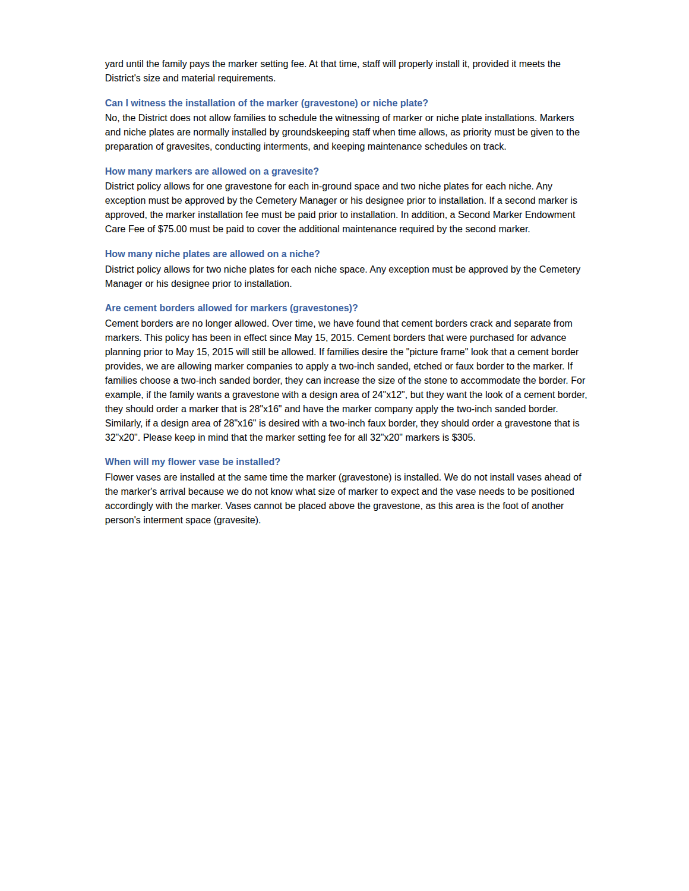yard until the family pays the marker setting fee. At that time, staff will properly install it, provided it meets the District's size and material requirements.
Can I witness the installation of the marker (gravestone) or niche plate?
No, the District does not allow families to schedule the witnessing of marker or niche plate installations. Markers and niche plates are normally installed by groundskeeping staff when time allows, as priority must be given to the preparation of gravesites, conducting interments, and keeping maintenance schedules on track.
How many markers are allowed on a gravesite?
District policy allows for one gravestone for each in-ground space and two niche plates for each niche. Any exception must be approved by the Cemetery Manager or his designee prior to installation. If a second marker is approved, the marker installation fee must be paid prior to installation. In addition, a Second Marker Endowment Care Fee of $75.00 must be paid to cover the additional maintenance required by the second marker.
How many niche plates are allowed on a niche?
District policy allows for two niche plates for each niche space. Any exception must be approved by the Cemetery Manager or his designee prior to installation.
Are cement borders allowed for markers (gravestones)?
Cement borders are no longer allowed. Over time, we have found that cement borders crack and separate from markers. This policy has been in effect since May 15, 2015. Cement borders that were purchased for advance planning prior to May 15, 2015 will still be allowed. If families desire the "picture frame" look that a cement border provides, we are allowing marker companies to apply a two-inch sanded, etched or faux border to the marker. If families choose a two-inch sanded border, they can increase the size of the stone to accommodate the border. For example, if the family wants a gravestone with a design area of 24"x12", but they want the look of a cement border, they should order a marker that is 28"x16" and have the marker company apply the two-inch sanded border. Similarly, if a design area of 28"x16" is desired with a two-inch faux border, they should order a gravestone that is 32"x20". Please keep in mind that the marker setting fee for all 32"x20" markers is $305.
When will my flower vase be installed?
Flower vases are installed at the same time the marker (gravestone) is installed. We do not install vases ahead of the marker's arrival because we do not know what size of marker to expect and the vase needs to be positioned accordingly with the marker. Vases cannot be placed above the gravestone, as this area is the foot of another person's interment space (gravesite).